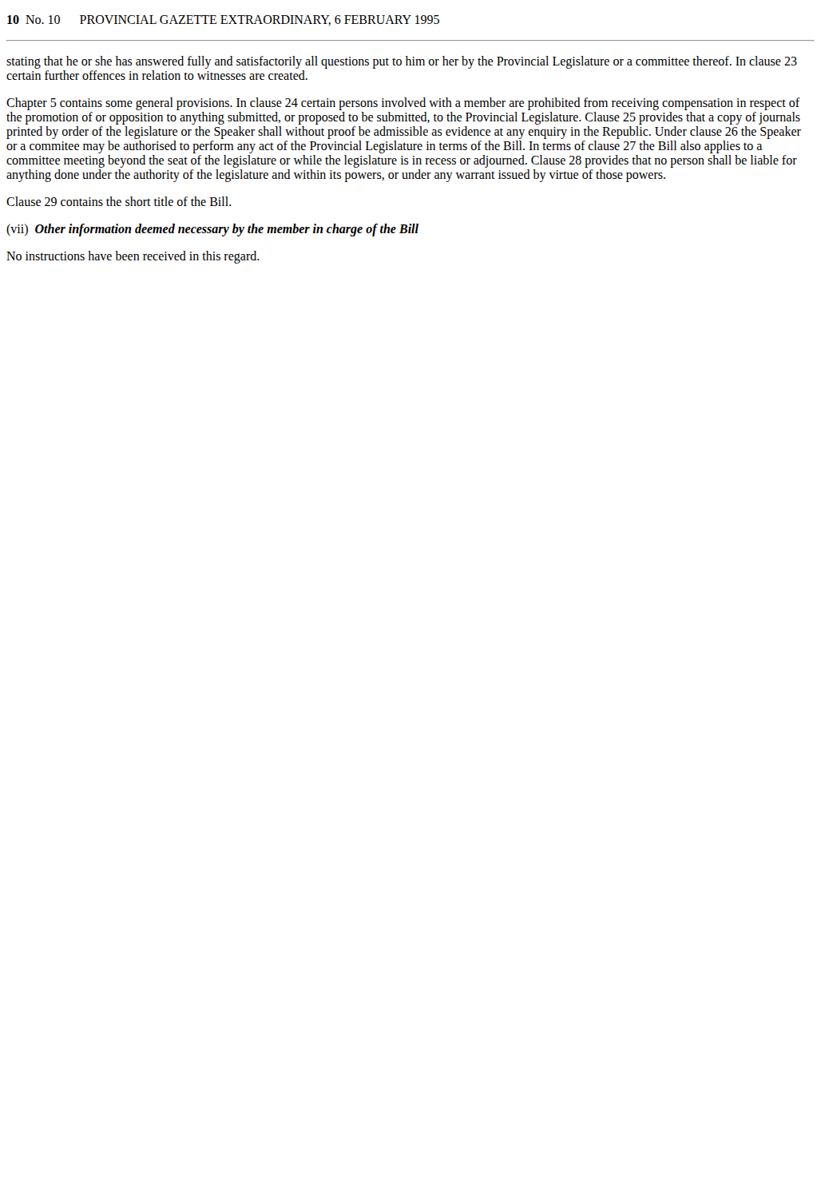10 No. 10 PROVINCIAL GAZETTE EXTRAORDINARY, 6 FEBRUARY 1995
stating that he or she has answered fully and satisfactorily all questions put to him or her by the Provincial Legislature or a committee thereof. In clause 23 certain further offences in relation to witnesses are created.
Chapter 5 contains some general provisions. In clause 24 certain persons involved with a member are prohibited from receiving compensation in respect of the promotion of or opposition to anything submitted, or proposed to be submitted, to the Provincial Legislature. Clause 25 provides that a copy of journals printed by order of the legislature or the Speaker shall without proof be admissible as evidence at any enquiry in the Republic. Under clause 26 the Speaker or a commitee may be authorised to perform any act of the Provincial Legislature in terms of the Bill. In terms of clause 27 the Bill also applies to a committee meeting beyond the seat of the legislature or while the legislature is in recess or adjourned. Clause 28 provides that no person shall be liable for anything done under the authority of the legislature and within its powers, or under any warrant issued by virtue of those powers.
Clause 29 contains the short title of the Bill.
(vii) Other information deemed necessary by the member in charge of the Bill
No instructions have been received in this regard.